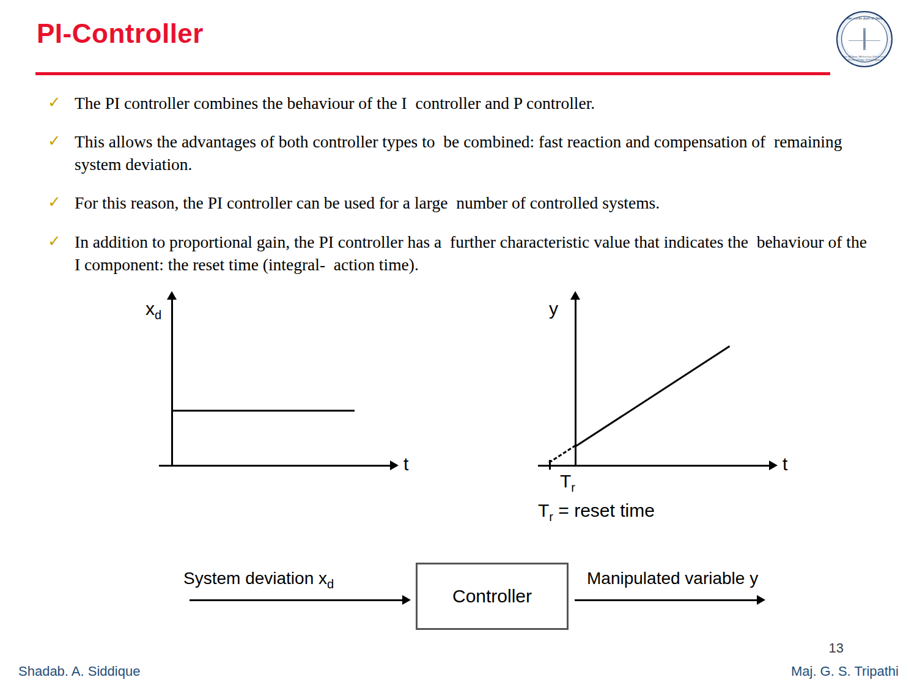PI-Controller
मदन मोहन मालवीय प्रौद्योगिकी विश्वविद्यालय
Madan Mohan Malaviya University of Technology, Gorakhpur
The PI controller combines the behaviour of the I controller and P controller.
This allows the advantages of both controller types to be combined: fast reaction and compensation of remaining system deviation.
For this reason, the PI controller can be used for a large number of controlled systems.
In addition to proportional gain, the PI controller has a further characteristic value that indicates the behaviour of the I component: the reset time (integral- action time).
xd
t
y
t
Tr
Tr = reset time
System deviation xd
Controller
Manipulated variable y
13
Shadab. A. Siddique
Maj. G. S. Tripathi